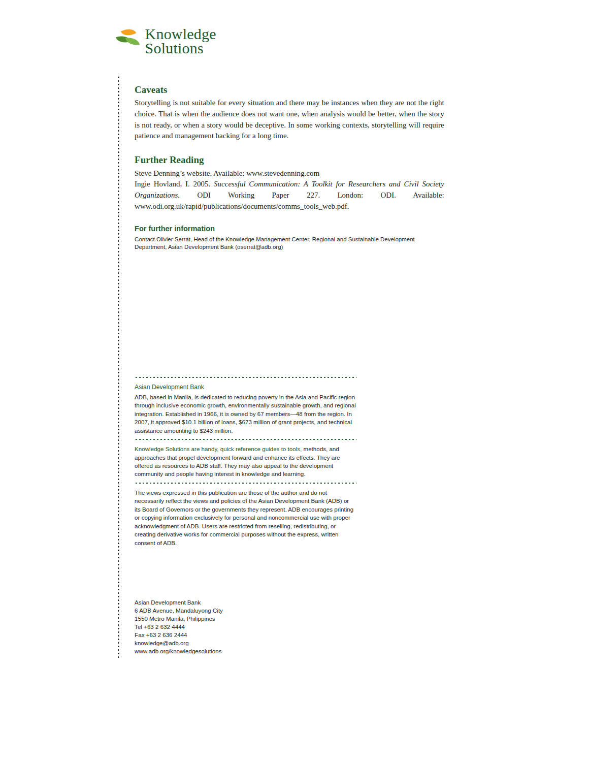Knowledge Solutions
Caveats
Storytelling is not suitable for every situation and there may be instances when they are not the right choice. That is when the audience does not want one, when analysis would be better, when the story is not ready, or when a story would be deceptive. In some working contexts, storytelling will require patience and management backing for a long time.
Further Reading
Steve Denning’s website. Available: www.stevedenning.com
Ingie Hovland, I. 2005. Successful Communication: A Toolkit for Researchers and Civil Society Organizations. ODI Working Paper 227. London: ODI. Available: www.odi.org.uk/rapid/publications/documents/comms_tools_web.pdf.
For further information
Contact Olivier Serrat, Head of the Knowledge Management Center, Regional and Sustainable Development Department, Asian Development Bank (oserrat@adb.org)
Asian Development Bank
ADB, based in Manila, is dedicated to reducing poverty in the Asia and Pacific region through inclusive economic growth, environmentally sustainable growth, and regional integration. Established in 1966, it is owned by 67 members—48 from the region. In 2007, it approved $10.1 billion of loans, $673 million of grant projects, and technical assistance amounting to $243 million.
Knowledge Solutions are handy, quick reference guides to tools, methods, and approaches that propel development forward and enhance its effects. They are offered as resources to ADB staff. They may also appeal to the development community and people having interest in knowledge and learning.
The views expressed in this publication are those of the author and do not necessarily reflect the views and policies of the Asian Development Bank (ADB) or its Board of Governors or the governments they represent. ADB encourages printing or copying information exclusively for personal and noncommercial use with proper acknowledgment of ADB. Users are restricted from reselling, redistributing, or creating derivative works for commercial purposes without the express, written consent of ADB.
Asian Development Bank
6 ADB Avenue, Mandaluyong City
1550 Metro Manila, Philippines
Tel +63 2 632 4444
Fax +63 2 636 2444
knowledge@adb.org
www.adb.org/knowledgesolutions